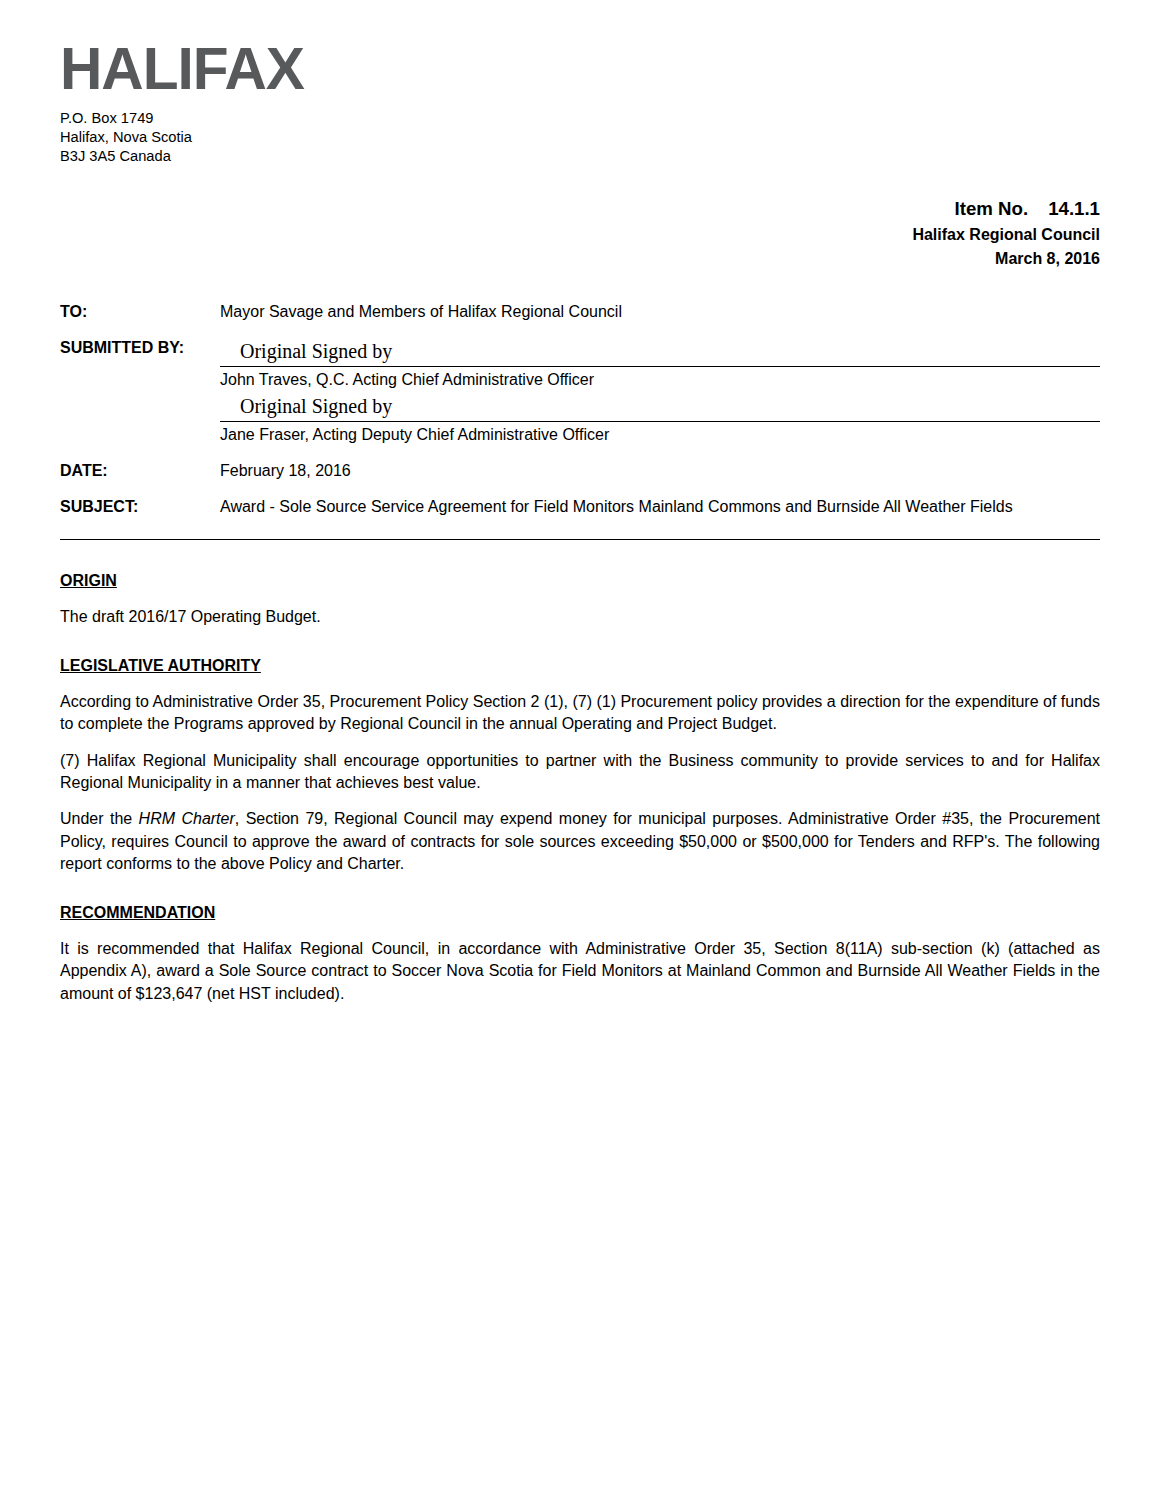HALIFAX
P.O. Box 1749
Halifax, Nova Scotia
B3J 3A5 Canada
Item No. 14.1.1
Halifax Regional Council
March 8, 2016
| TO: | Mayor Savage and Members of Halifax Regional Council |
| SUBMITTED BY: | Original Signed by John Traves, Q.C. Acting Chief Administrative Officer Original Signed by Jane Fraser, Acting Deputy Chief Administrative Officer |
| DATE: | February 18, 2016 |
| SUBJECT: | Award - Sole Source Service Agreement for Field Monitors Mainland Commons and Burnside All Weather Fields |
ORIGIN
The draft 2016/17 Operating Budget.
LEGISLATIVE AUTHORITY
According to Administrative Order 35, Procurement Policy Section 2 (1), (7) (1) Procurement policy provides a direction for the expenditure of funds to complete the Programs approved by Regional Council in the annual Operating and Project Budget.
(7) Halifax Regional Municipality shall encourage opportunities to partner with the Business community to provide services to and for Halifax Regional Municipality in a manner that achieves best value.
Under the HRM Charter, Section 79, Regional Council may expend money for municipal purposes. Administrative Order #35, the Procurement Policy, requires Council to approve the award of contracts for sole sources exceeding $50,000 or $500,000 for Tenders and RFP's. The following report conforms to the above Policy and Charter.
RECOMMENDATION
It is recommended that Halifax Regional Council, in accordance with Administrative Order 35, Section 8(11A) sub-section (k) (attached as Appendix A), award a Sole Source contract to Soccer Nova Scotia for Field Monitors at Mainland Common and Burnside All Weather Fields in the amount of $123,647 (net HST included).